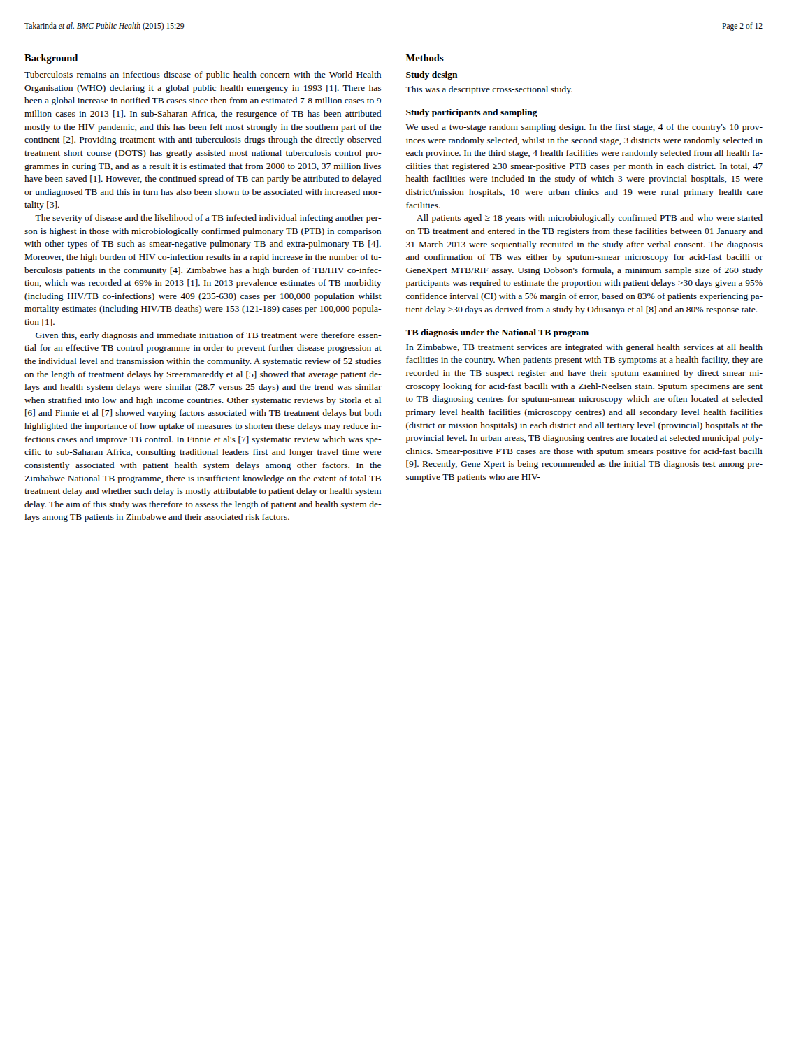Takarinda et al. BMC Public Health (2015) 15:29 Page 2 of 12
Background
Tuberculosis remains an infectious disease of public health concern with the World Health Organisation (WHO) declaring it a global public health emergency in 1993 [1]. There has been a global increase in notified TB cases since then from an estimated 7-8 million cases to 9 million cases in 2013 [1]. In sub-Saharan Africa, the resurgence of TB has been attributed mostly to the HIV pandemic, and this has been felt most strongly in the southern part of the continent [2]. Providing treatment with anti-tuberculosis drugs through the directly observed treatment short course (DOTS) has greatly assisted most national tuberculosis control programmes in curing TB, and as a result it is estimated that from 2000 to 2013, 37 million lives have been saved [1]. However, the continued spread of TB can partly be attributed to delayed or undiagnosed TB and this in turn has also been shown to be associated with increased mortality [3].
The severity of disease and the likelihood of a TB infected individual infecting another person is highest in those with microbiologically confirmed pulmonary TB (PTB) in comparison with other types of TB such as smear-negative pulmonary TB and extra-pulmonary TB [4]. Moreover, the high burden of HIV co-infection results in a rapid increase in the number of tuberculosis patients in the community [4]. Zimbabwe has a high burden of TB/HIV co-infection, which was recorded at 69% in 2013 [1]. In 2013 prevalence estimates of TB morbidity (including HIV/TB co-infections) were 409 (235-630) cases per 100,000 population whilst mortality estimates (including HIV/TB deaths) were 153 (121-189) cases per 100,000 population [1].
Given this, early diagnosis and immediate initiation of TB treatment were therefore essential for an effective TB control programme in order to prevent further disease progression at the individual level and transmission within the community. A systematic review of 52 studies on the length of treatment delays by Sreeramareddy et al [5] showed that average patient delays and health system delays were similar (28.7 versus 25 days) and the trend was similar when stratified into low and high income countries. Other systematic reviews by Storla et al [6] and Finnie et al [7] showed varying factors associated with TB treatment delays but both highlighted the importance of how uptake of measures to shorten these delays may reduce infectious cases and improve TB control. In Finnie et al's [7] systematic review which was specific to sub-Saharan Africa, consulting traditional leaders first and longer travel time were consistently associated with patient health system delays among other factors. In the Zimbabwe National TB programme, there is insufficient knowledge on the extent of total TB treatment delay and whether such delay is mostly attributable to patient delay or health system delay. The aim of this study was therefore to assess the length of patient and health system delays among TB patients in Zimbabwe and their associated risk factors.
Methods
Study design
This was a descriptive cross-sectional study.
Study participants and sampling
We used a two-stage random sampling design. In the first stage, 4 of the country's 10 provinces were randomly selected, whilst in the second stage, 3 districts were randomly selected in each province. In the third stage, 4 health facilities were randomly selected from all health facilities that registered ≥30 smear-positive PTB cases per month in each district. In total, 47 health facilities were included in the study of which 3 were provincial hospitals, 15 were district/mission hospitals, 10 were urban clinics and 19 were rural primary health care facilities.
All patients aged ≥ 18 years with microbiologically confirmed PTB and who were started on TB treatment and entered in the TB registers from these facilities between 01 January and 31 March 2013 were sequentially recruited in the study after verbal consent. The diagnosis and confirmation of TB was either by sputum-smear microscopy for acid-fast bacilli or GeneXpert MTB/RIF assay. Using Dobson's formula, a minimum sample size of 260 study participants was required to estimate the proportion with patient delays >30 days given a 95% confidence interval (CI) with a 5% margin of error, based on 83% of patients experiencing patient delay >30 days as derived from a study by Odusanya et al [8] and an 80% response rate.
TB diagnosis under the National TB program
In Zimbabwe, TB treatment services are integrated with general health services at all health facilities in the country. When patients present with TB symptoms at a health facility, they are recorded in the TB suspect register and have their sputum examined by direct smear microscopy looking for acid-fast bacilli with a Ziehl-Neelsen stain. Sputum specimens are sent to TB diagnosing centres for sputum-smear microscopy which are often located at selected primary level health facilities (microscopy centres) and all secondary level health facilities (district or mission hospitals) in each district and all tertiary level (provincial) hospitals at the provincial level. In urban areas, TB diagnosing centres are located at selected municipal polyclinics. Smear-positive PTB cases are those with sputum smears positive for acid-fast bacilli [9]. Recently, Gene Xpert is being recommended as the initial TB diagnosis test among presumptive TB patients who are HIV-